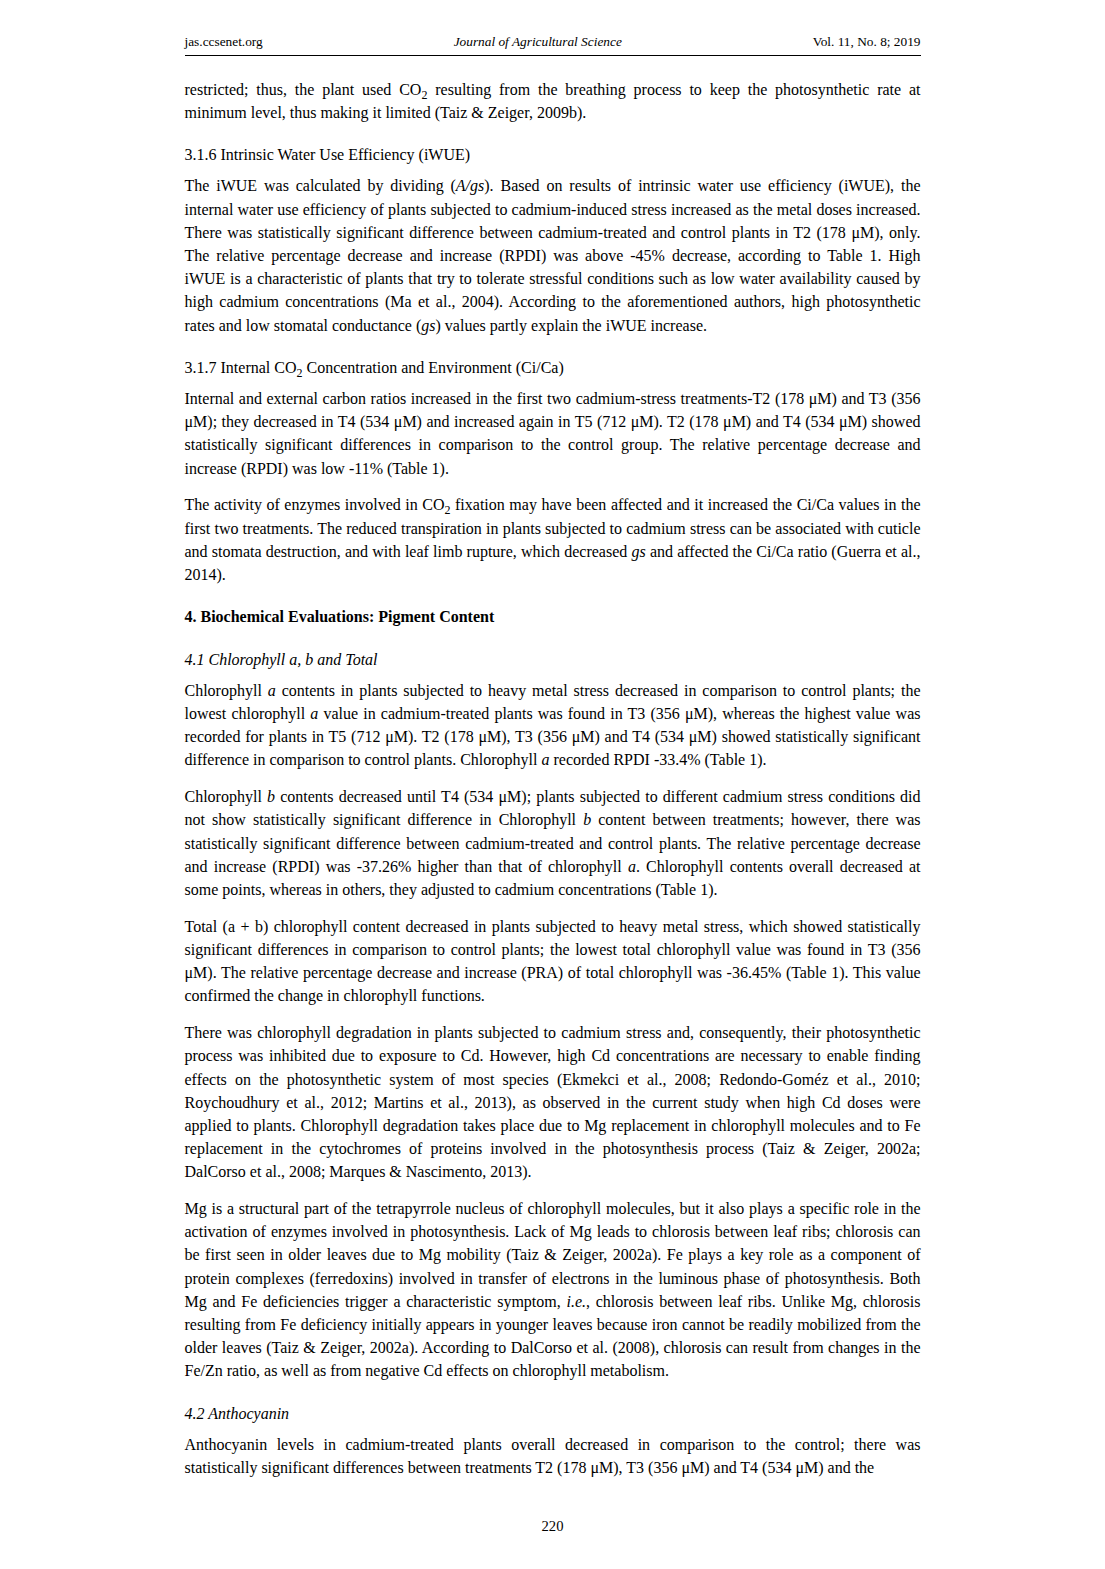jas.ccsenet.org Journal of Agricultural Science Vol. 11, No. 8; 2019
restricted; thus, the plant used CO2 resulting from the breathing process to keep the photosynthetic rate at minimum level, thus making it limited (Taiz & Zeiger, 2009b).
3.1.6 Intrinsic Water Use Efficiency (iWUE)
The iWUE was calculated by dividing (A/gs). Based on results of intrinsic water use efficiency (iWUE), the internal water use efficiency of plants subjected to cadmium-induced stress increased as the metal doses increased. There was statistically significant difference between cadmium-treated and control plants in T2 (178 μM), only. The relative percentage decrease and increase (RPDI) was above -45% decrease, according to Table 1. High iWUE is a characteristic of plants that try to tolerate stressful conditions such as low water availability caused by high cadmium concentrations (Ma et al., 2004). According to the aforementioned authors, high photosynthetic rates and low stomatal conductance (gs) values partly explain the iWUE increase.
3.1.7 Internal CO2 Concentration and Environment (Ci/Ca)
Internal and external carbon ratios increased in the first two cadmium-stress treatments-T2 (178 μM) and T3 (356 μM); they decreased in T4 (534 μM) and increased again in T5 (712 μM). T2 (178 μM) and T4 (534 μM) showed statistically significant differences in comparison to the control group. The relative percentage decrease and increase (RPDI) was low -11% (Table 1).
The activity of enzymes involved in CO2 fixation may have been affected and it increased the Ci/Ca values in the first two treatments. The reduced transpiration in plants subjected to cadmium stress can be associated with cuticle and stomata destruction, and with leaf limb rupture, which decreased gs and affected the Ci/Ca ratio (Guerra et al., 2014).
4. Biochemical Evaluations: Pigment Content
4.1 Chlorophyll a, b and Total
Chlorophyll a contents in plants subjected to heavy metal stress decreased in comparison to control plants; the lowest chlorophyll a value in cadmium-treated plants was found in T3 (356 μM), whereas the highest value was recorded for plants in T5 (712 μM). T2 (178 μM), T3 (356 μM) and T4 (534 μM) showed statistically significant difference in comparison to control plants. Chlorophyll a recorded RPDI -33.4% (Table 1).
Chlorophyll b contents decreased until T4 (534 μM); plants subjected to different cadmium stress conditions did not show statistically significant difference in Chlorophyll b content between treatments; however, there was statistically significant difference between cadmium-treated and control plants. The relative percentage decrease and increase (RPDI) was -37.26% higher than that of chlorophyll a. Chlorophyll contents overall decreased at some points, whereas in others, they adjusted to cadmium concentrations (Table 1).
Total (a + b) chlorophyll content decreased in plants subjected to heavy metal stress, which showed statistically significant differences in comparison to control plants; the lowest total chlorophyll value was found in T3 (356 μM). The relative percentage decrease and increase (PRA) of total chlorophyll was -36.45% (Table 1). This value confirmed the change in chlorophyll functions.
There was chlorophyll degradation in plants subjected to cadmium stress and, consequently, their photosynthetic process was inhibited due to exposure to Cd. However, high Cd concentrations are necessary to enable finding effects on the photosynthetic system of most species (Ekmekci et al., 2008; Redondo-Goméz et al., 2010; Roychoudhury et al., 2012; Martins et al., 2013), as observed in the current study when high Cd doses were applied to plants. Chlorophyll degradation takes place due to Mg replacement in chlorophyll molecules and to Fe replacement in the cytochromes of proteins involved in the photosynthesis process (Taiz & Zeiger, 2002a; DalCorso et al., 2008; Marques & Nascimento, 2013).
Mg is a structural part of the tetrapyrrole nucleus of chlorophyll molecules, but it also plays a specific role in the activation of enzymes involved in photosynthesis. Lack of Mg leads to chlorosis between leaf ribs; chlorosis can be first seen in older leaves due to Mg mobility (Taiz & Zeiger, 2002a). Fe plays a key role as a component of protein complexes (ferredoxins) involved in transfer of electrons in the luminous phase of photosynthesis. Both Mg and Fe deficiencies trigger a characteristic symptom, i.e., chlorosis between leaf ribs. Unlike Mg, chlorosis resulting from Fe deficiency initially appears in younger leaves because iron cannot be readily mobilized from the older leaves (Taiz & Zeiger, 2002a). According to DalCorso et al. (2008), chlorosis can result from changes in the Fe/Zn ratio, as well as from negative Cd effects on chlorophyll metabolism.
4.2 Anthocyanin
Anthocyanin levels in cadmium-treated plants overall decreased in comparison to the control; there was statistically significant differences between treatments T2 (178 μM), T3 (356 μM) and T4 (534 μM) and the
220